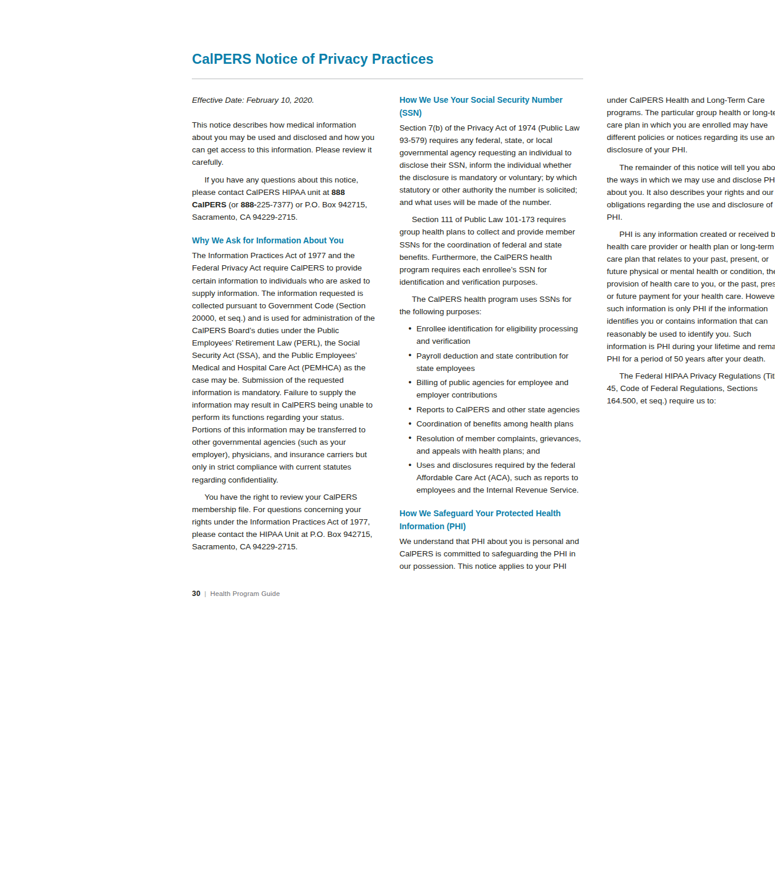CalPERS Notice of Privacy Practices
Effective Date: February 10, 2020.
This notice describes how medical information about you may be used and disclosed and how you can get access to this information. Please review it carefully.
If you have any questions about this notice, please contact CalPERS HIPAA unit at 888 CalPERS (or 888-225-7377) or P.O. Box 942715, Sacramento, CA 94229-2715.
Why We Ask for Information About You
The Information Practices Act of 1977 and the Federal Privacy Act require CalPERS to provide certain information to individuals who are asked to supply information. The information requested is collected pursuant to Government Code (Section 20000, et seq.) and is used for administration of the CalPERS Board’s duties under the Public Employees’ Retirement Law (PERL), the Social Security Act (SSA), and the Public Employees’ Medical and Hospital Care Act (PEMHCA) as the case may be. Submission of the requested information is mandatory. Failure to supply the information may result in CalPERS being unable to perform its functions regarding your status. Portions of this information may be transferred to other governmental agencies (such as your employer), physicians, and insurance carriers but only in strict compliance with current statutes regarding confidentiality.
You have the right to review your CalPERS membership file. For questions concerning your rights under the Information Practices Act of 1977, please contact the HIPAA Unit at P.O. Box 942715, Sacramento, CA 94229-2715.
How We Use Your Social Security Number (SSN)
Section 7(b) of the Privacy Act of 1974 (Public Law 93-579) requires any federal, state, or local governmental agency requesting an individual to disclose their SSN, inform the individual whether the disclosure is mandatory or voluntary; by which statutory or other authority the number is solicited; and what uses will be made of the number.
Section 111 of Public Law 101-173 requires group health plans to collect and provide member SSNs for the coordination of federal and state benefits. Furthermore, the CalPERS health program requires each enrollee’s SSN for identification and verification purposes.
The CalPERS health program uses SSNs for the following purposes:
Enrollee identification for eligibility processing and verification
Payroll deduction and state contribution for state employees
Billing of public agencies for employee and employer contributions
Reports to CalPERS and other state agencies
Coordination of benefits among health plans
Resolution of member complaints, grievances, and appeals with health plans; and
Uses and disclosures required by the federal Affordable Care Act (ACA), such as reports to employees and the Internal Revenue Service.
How We Safeguard Your Protected Health Information (PHI)
We understand that PHI about you is personal and CalPERS is committed to safeguarding the PHI in our possession. This notice applies to your PHI under CalPERS Health and Long-Term Care programs. The particular group health or long-term care plan in which you are enrolled may have different policies or notices regarding its use and disclosure of your PHI.
The remainder of this notice will tell you about the ways in which we may use and disclose PHI about you. It also describes your rights and our obligations regarding the use and disclosure of PHI.
PHI is any information created or received by a health care provider or health plan or long-term care plan that relates to your past, present, or future physical or mental health or condition, the provision of health care to you, or the past, present or future payment for your health care. However, such information is only PHI if the information identifies you or contains information that can reasonably be used to identify you. Such information is PHI during your lifetime and remains PHI for a period of 50 years after your death.
The Federal HIPAA Privacy Regulations (Title 45, Code of Federal Regulations, Sections 164.500, et seq.) require us to:
30|Health Program Guide